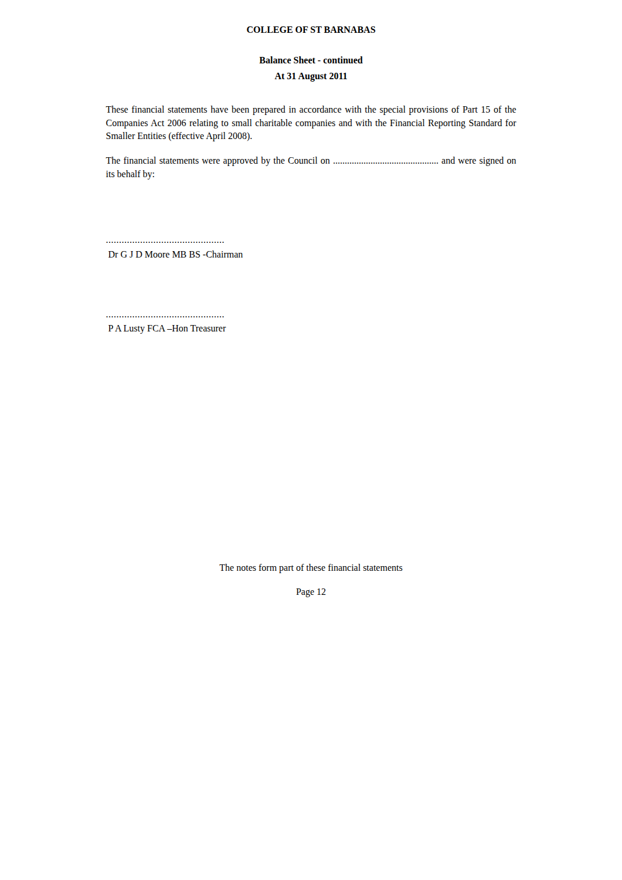COLLEGE OF ST BARNABAS
Balance Sheet - continued
At 31 August 2011
These financial statements have been prepared in accordance with the special provisions of Part 15 of the Companies Act 2006 relating to small charitable companies and with the Financial Reporting Standard for Smaller Entities (effective April 2008).
The financial statements were approved by the Council on ............................................. and were signed on its behalf by:
.............................................
Dr G J D Moore MB BS -Chairman
.............................................
P A Lusty FCA –Hon Treasurer
The notes form part of these financial statements
Page 12